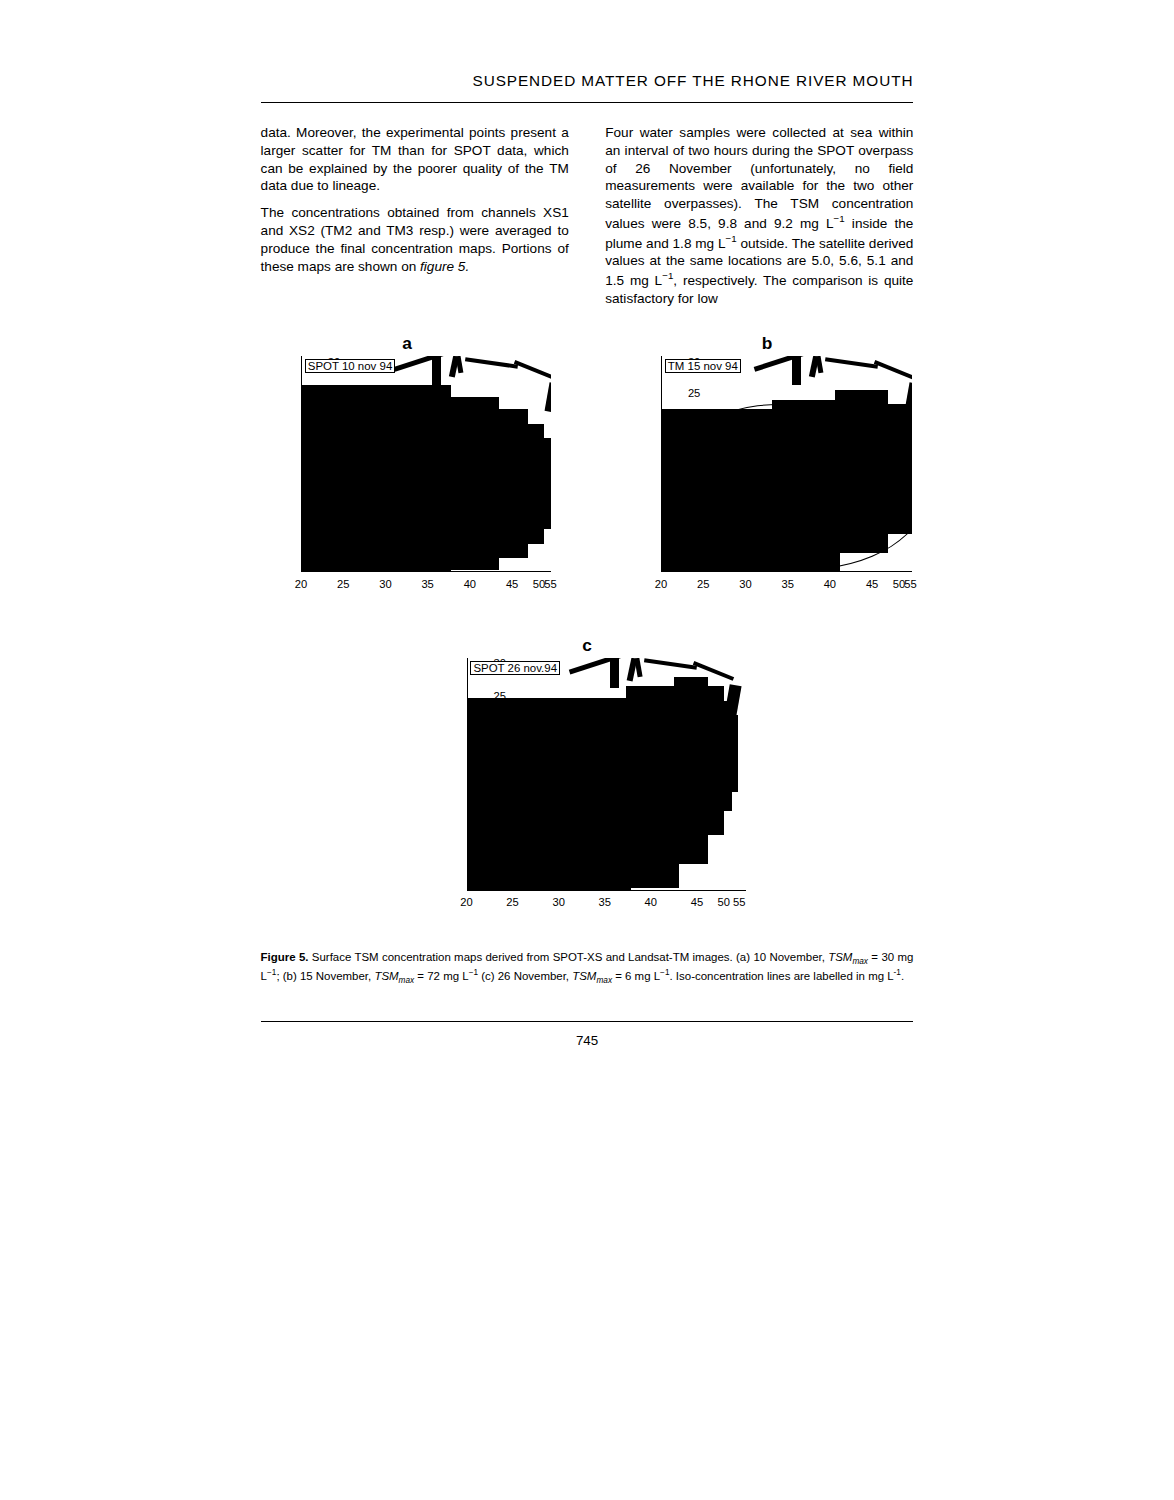SUSPENDED MATTER OFF THE RHONE RIVER MOUTH
data. Moreover, the experimental points present a larger scatter for TM than for SPOT data, which can be explained by the poorer quality of the TM data due to lineage.
The concentrations obtained from channels XS1 and XS2 (TM2 and TM3 resp.) were averaged to produce the final concentration maps. Portions of these maps are shown on figure 5.
Four water samples were collected at sea within an interval of two hours during the SPOT overpass of 26 November (unfortunately, no field measurements were available for the two other satellite overpasses). The TSM concentration values were 8.5, 9.8 and 9.2 mg L−1 inside the plume and 1.8 mg L−1 outside. The satellite derived values at the same locations are 5.0, 5.6, 5.1 and 1.5 mg L−1, respectively. The comparison is quite satisfactory for low
a
SPOT 10 nov 94
30
25
20
15
10
5
0
-5
KM
-10
20
25
30
35
40
45
50
55
b
TM 15 nov 94
30
25
20
15
10
5
0
-5
KM
-10
20
25
30
35
40
45
50
55
c
SPOT 26 nov.94
30
25
20
15
10
5
0
-5
KM
-10
20
25
30
35
40
45
50
55
Figure 5. Surface TSM concentration maps derived from SPOT-XS and Landsat-TM images. (a) 10 November, TSMmax = 30 mg L−1; (b) 15 November, TSMmax = 72 mg L−1 (c) 26 November, TSMmax = 6 mg L−1. Iso-concentration lines are labelled in mg L-1.
745